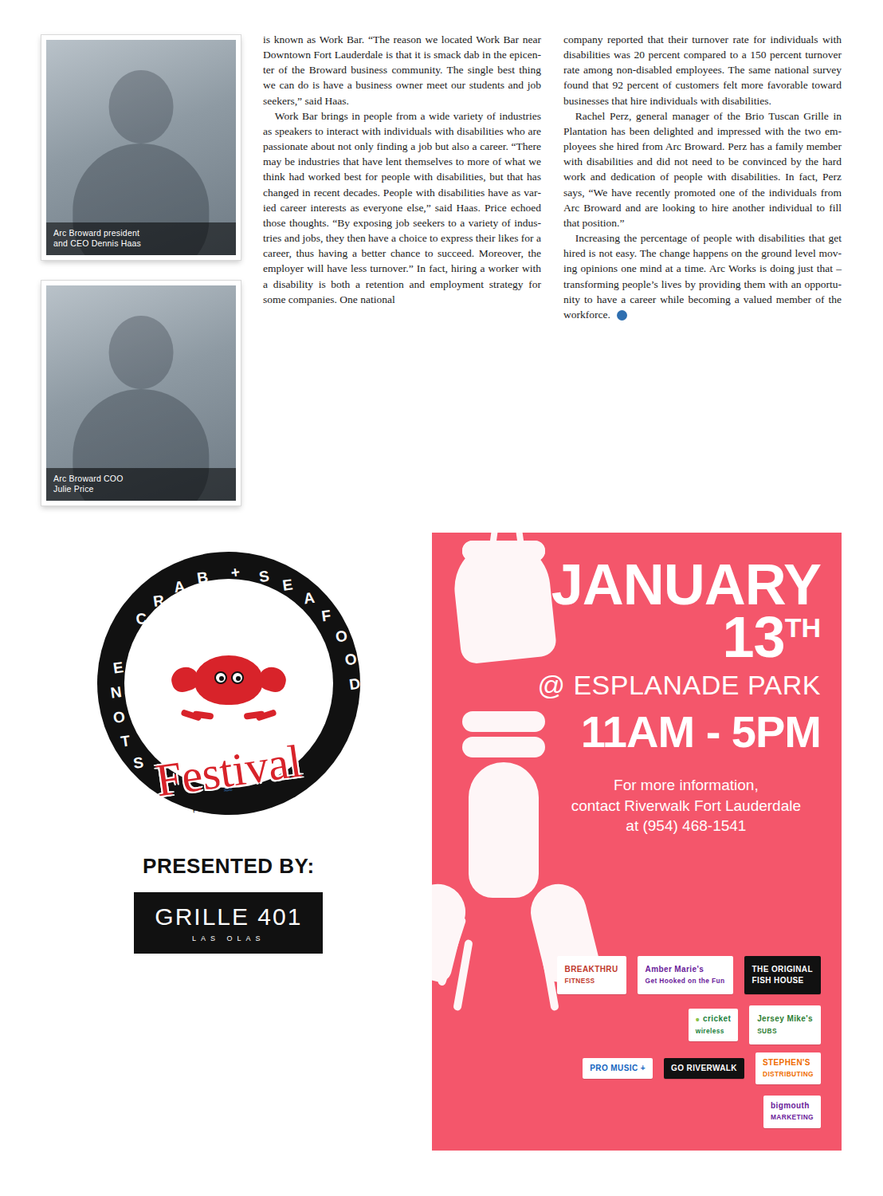Arc Broward president
and CEO Dennis Haas
Arc Broward COO
Julie Price
is known as Work Bar. “The reason we located Work Bar near Downtown Fort Lauderdale is that it is smack dab in the epicenter of the Broward business community. The single best thing we can do is have a business owner meet our students and job seekers,” said Haas.
Work Bar brings in people from a wide variety of industries as speakers to interact with individuals with disabilities who are passionate about not only finding a job but also a career. “There may be industries that have lent themselves to more of what we think had worked best for people with disabilities, but that has changed in recent decades. People with disabilities have as varied career interests as everyone else,” said Haas. Price echoed those thoughts. “By exposing job seekers to a variety of industries and jobs, they then have a choice to express their likes for a career, thus having a better chance to succeed. Moreover, the employer will have less turnover.” In fact, hiring a worker with a disability is both a retention and employment strategy for some companies. One national
company reported that their turnover rate for individuals with disabilities was 20 percent compared to a 150 percent turnover rate among non-disabled employees. The same national survey found that 92 percent of customers felt more favorable toward businesses that hire individuals with disabilities.
Rachel Perz, general manager of the Brio Tuscan Grille in Plantation has been delighted and impressed with the two employees she hired from Arc Broward. Perz has a family member with disabilities and did not need to be convinced by the hard work and dedication of people with disabilities. In fact, Perz says, “We have recently promoted one of the individuals from Arc Broward and are looking to hire another individual to fill that position.”
Increasing the percentage of people with disabilities that get hired is not easy. The change happens on the ground level moving opinions one mind at a time. Arc Works is doing just that – transforming people’s lives by providing them with an opportunity to have a career while becoming a valued member of the workforce. GO
S T O N E C R A B + S E A F O O D
Festival
≈≈ RIVERWALK
FORT LAUDERDALE
PRESENTED BY:
GRILLE 401
LAS OLAS
JANUARY 13TH
@ ESPLANADE PARK
11AM - 5PM
For more information,
contact Riverwalk Fort Lauderdale
at (954) 468-1541
BREAKTHRU
FITNESS Amber Marie's
Get Hooked on the Fun THE ORIGINAL
FISH HOUSE cricket
wireless Jersey Mike's
SUBS
PRO MUSIC + GO RIVERWALK STEPHEN'S
DISTRIBUTING bigmouth
MARKETING